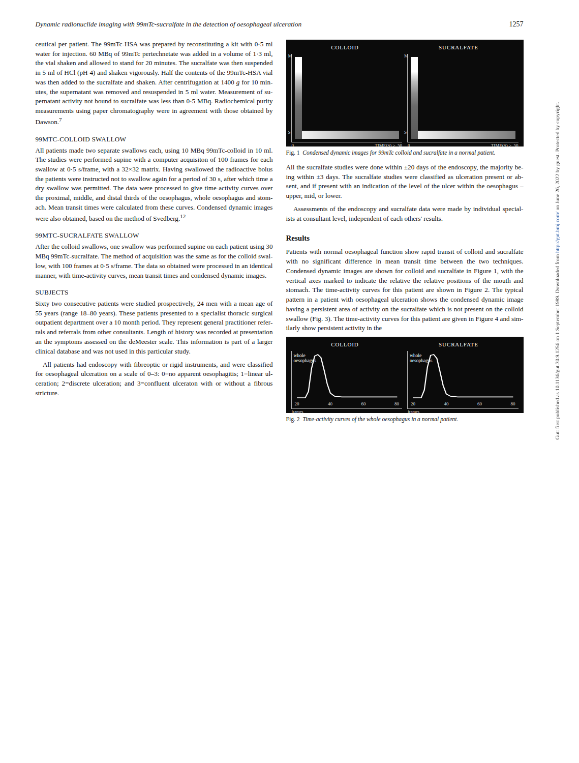Gut: first published as 10.1136/gut.30.9.1256 on 1 September 1989. Downloaded from http://gut.bmj.com/ on June 26, 2022 by guest. Protected by copyright.
Dynamic radionuclide imaging with 99mTc-sucralfate in the detection of oesophageal ulceration 1257
ceutical per patient. The 99mTc-HSA was prepared by reconstituting a kit with 0·5 ml water for injection. 60 MBq of 99mTc pertechnetate was added in a volume of 1·3 ml, the vial shaken and allowed to stand for 20 minutes. The sucralfate was then suspended in 5 ml of HCl (pH 4) and shaken vigorously. Half the contents of the 99mTc-HSA vial was then added to the sucralfate and shaken. After centrifugation at 1400 g for 10 minutes, the supernatant was removed and resuspended in 5 ml water. Measurement of supernatant activity not bound to sucralfate was less than 0·5 MBq. Radiochemical purity measurements using paper chromatography were in agreement with those obtained by Dawson.7
99mTc-colloid swallow
All patients made two separate swallows each, using 10 MBq 99mTc-colloid in 10 ml. The studies were performed supine with a computer acquisiton of 100 frames for each swallow at 0·5 s/frame, with a 32×32 matrix. Having swallowed the radioactive bolus the patients were instructed not to swallow again for a period of 30 s, after which time a dry swallow was permitted. The data were processed to give time-activity curves over the proximal, middle, and distal thirds of the oesophagus, whole oesophagus and stomach. Mean transit times were calculated from these curves. Condensed dynamic images were also obtained, based on the method of Svedberg.12
99mTc-sucralfate swallow
After the colloid swallows, one swallow was performed supine on each patient using 30 MBq 99mTc-sucralfate. The method of acquisition was the same as for the colloid swallow, with 100 frames at 0·5 s/frame. The data so obtained were processed in an identical manner, with time-activity curves, mean transit times and condensed dynamic images.
Subjects
Sixty two consecutive patients were studied prospectively, 24 men with a mean age of 55 years (range 18–80 years). These patients presented to a specialist thoracic surgical outpatient department over a 10 month period. They represent general practitioner referrals and referrals from other consultants. Length of history was recorded at presentation an the symptoms assessed on the deMeester scale. This information is part of a larger clinical database and was not used in this particular study.
All patients had endoscopy with fibreoptic or rigid instruments, and were classified for oesophageal ulceration on a scale of 0–3: 0=no apparent oesophagitis; 1=linear ulceration; 2=discrete ulceration; and 3=confluent ulceraton with or without a fibrous stricture.
COLLOID SUCRALFATE
M S
0 TIME(S) > 50
M S
0 TIME(S) > 50
Fig. 1 Condensed dynamic images for 99mTc colloid and sucralfate in a normal patient.
All the sucralfate studies were done within ±20 days of the endoscopy, the majority being within ±3 days. The sucralfate studies were classified as ulceration present or absent, and if present with an indication of the level of the ulcer within the oesophagus – upper, mid, or lower.
Assessments of the endoscopy and sucralfate data were made by individual specialists at consultant level, independent of each others' results.
Results
Patients with normal oesophageal function show rapid transit of colloid and sucralfate with no significant difference in mean transit time between the two techniques. Condensed dynamic images are shown for colloid and sucralfate in Figure 1, with the vertical axes marked to indicate the relative the relative positions of the mouth and stomach. The time-activity curves for this patient are shown in Figure 2. The typical pattern in a patient with oesophageal ulceration shows the condensed dynamic image having a persistent area of activity on the sucralfate which is not present on the colloid swallow (Fig. 3). The time-activity curves for this patient are given in Figure 4 and similarly show persistent activity in the
COLLOID SUCRALFATE
whole
oesophagus
20406080
frames
whole
oesophagus
20406080
frames
Fig. 2 Time-activity curves of the whole oesophagus in a normal patient.